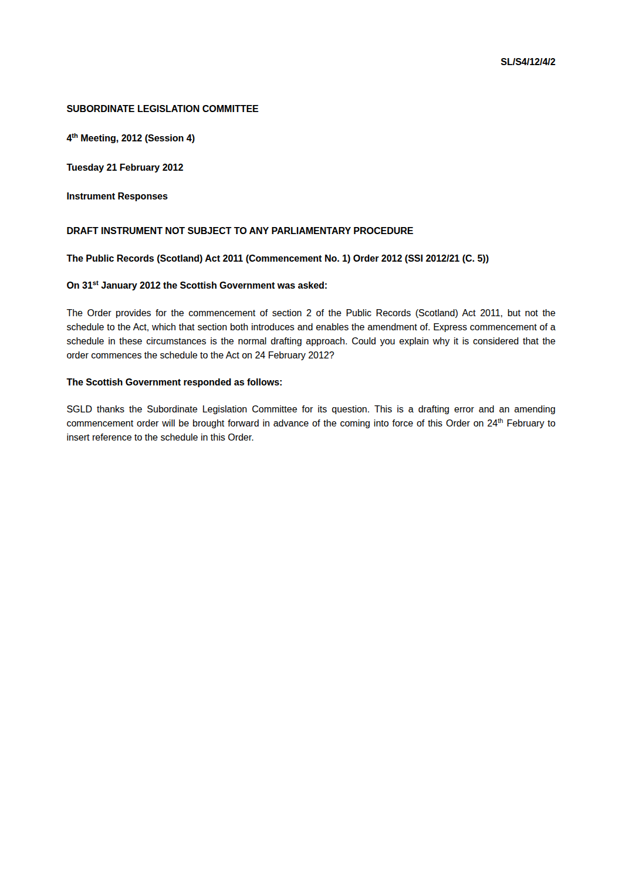SL/S4/12/4/2
SUBORDINATE LEGISLATION COMMITTEE
4th Meeting, 2012 (Session 4)
Tuesday 21 February 2012
Instrument Responses
DRAFT INSTRUMENT NOT SUBJECT TO ANY PARLIAMENTARY PROCEDURE
The Public Records (Scotland) Act 2011 (Commencement No. 1) Order 2012 (SSI 2012/21 (C. 5))
On 31st January 2012 the Scottish Government was asked:
The Order provides for the commencement of section 2 of the Public Records (Scotland) Act 2011, but not the schedule to the Act, which that section both introduces and enables the amendment of. Express commencement of a schedule in these circumstances is the normal drafting approach. Could you explain why it is considered that the order commences the schedule to the Act on 24 February 2012?
The Scottish Government responded as follows:
SGLD thanks the Subordinate Legislation Committee for its question. This is a drafting error and an amending commencement order will be brought forward in advance of the coming into force of this Order on 24th February to insert reference to the schedule in this Order.